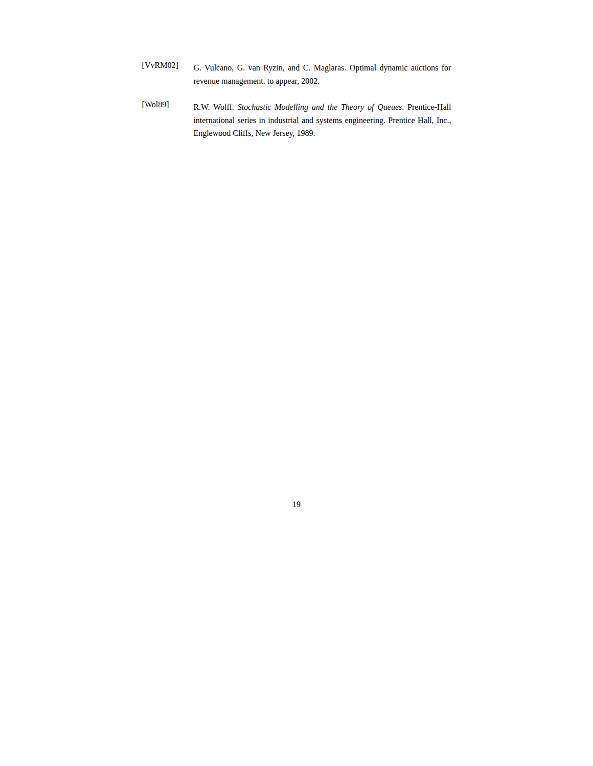[VvRM02]
G. Vulcano, G. van Ryzin, and C. Maglaras. Optimal dynamic auctions for revenue management. to appear, 2002.
[Wol89]
R.W. Wolff. Stochastic Modelling and the Theory of Queues. Prentice-Hall international series in industrial and systems engineering. Prentice Hall, Inc., Englewood Cliffs, New Jersey, 1989.
19